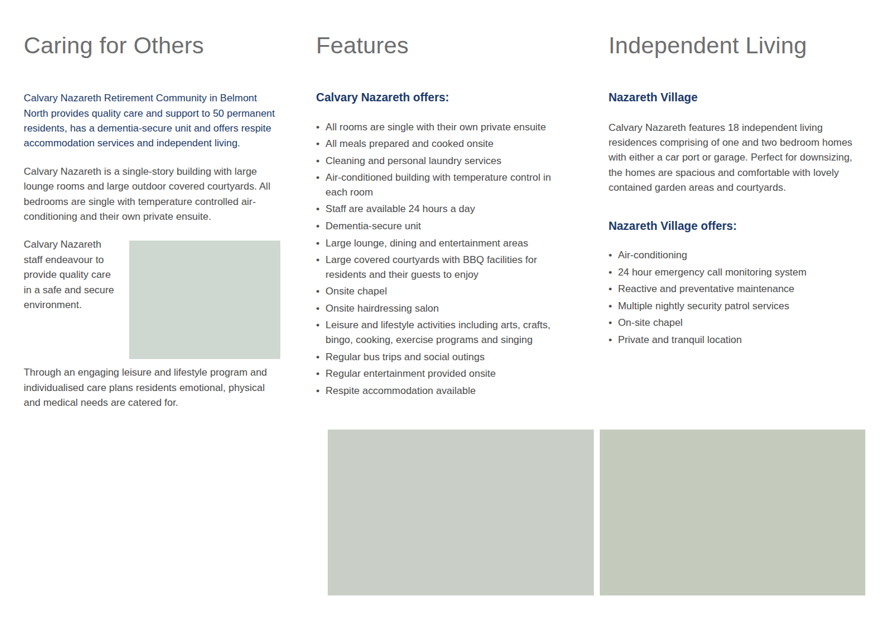Caring for Others
Calvary Nazareth Retirement Community in Belmont North provides quality care and support to 50 permanent residents, has a dementia-secure unit and offers respite accommodation services and independent living.
Calvary Nazareth is a single-story building with large lounge rooms and large outdoor covered courtyards. All bedrooms are single with temperature controlled air-conditioning and their own private ensuite.
Calvary Nazareth staff endeavour to provide quality care in a safe and secure environment.
Through an engaging leisure and lifestyle program and individualised care plans residents emotional, physical and medical needs are catered for.
Features
Calvary Nazareth offers:
All rooms are single with their own private ensuite
All meals prepared and cooked onsite
Cleaning and personal laundry services
Air-conditioned building with temperature control in each room
Staff are available 24 hours a day
Dementia-secure unit
Large lounge, dining and entertainment areas
Large covered courtyards with BBQ facilities for residents and their guests to enjoy
Onsite chapel
Onsite hairdressing salon
Leisure and lifestyle activities including arts, crafts, bingo, cooking, exercise programs and singing
Regular bus trips and social outings
Regular entertainment provided onsite
Respite accommodation available
Independent Living
Nazareth Village
Calvary Nazareth features 18 independent living residences comprising of one and two bedroom homes with either a car port or garage. Perfect for downsizing, the homes are spacious and comfortable with lovely contained garden areas and courtyards.
Nazareth Village offers:
Air-conditioning
24 hour emergency call monitoring system
Reactive and preventative maintenance
Multiple nightly security patrol services
On-site chapel
Private and tranquil location